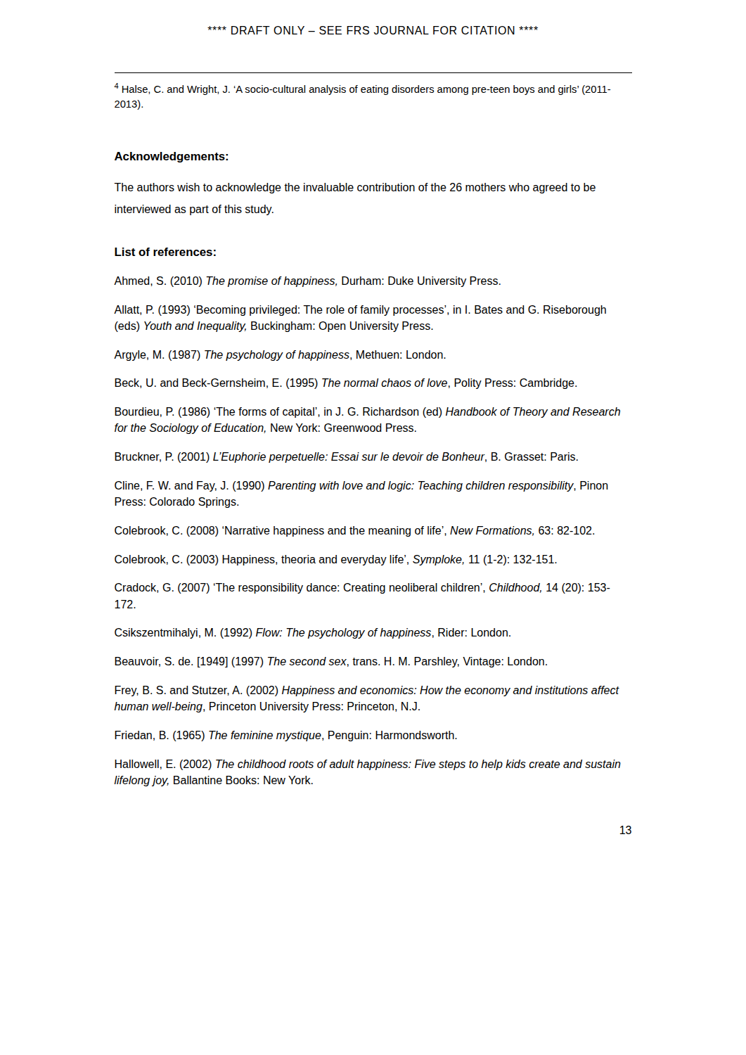**** DRAFT ONLY – SEE FRS JOURNAL FOR CITATION ****
4 Halse, C. and Wright, J. ‘A socio-cultural analysis of eating disorders among pre-teen boys and girls’ (2011-2013).
Acknowledgements:
The authors wish to acknowledge the invaluable contribution of the 26 mothers who agreed to be interviewed as part of this study.
List of references:
Ahmed, S. (2010) The promise of happiness, Durham: Duke University Press.
Allatt, P. (1993) ‘Becoming privileged: The role of family processes’, in I. Bates and G. Riseborough (eds) Youth and Inequality, Buckingham: Open University Press.
Argyle, M. (1987) The psychology of happiness, Methuen: London.
Beck, U. and Beck-Gernsheim, E. (1995) The normal chaos of love, Polity Press: Cambridge.
Bourdieu, P. (1986) ‘The forms of capital’, in J. G. Richardson (ed) Handbook of Theory and Research for the Sociology of Education, New York: Greenwood Press.
Bruckner, P. (2001) L’Euphorie perpetuelle: Essai sur le devoir de Bonheur, B. Grasset: Paris.
Cline, F. W. and Fay, J. (1990) Parenting with love and logic: Teaching children responsibility, Pinon Press: Colorado Springs.
Colebrook, C. (2008) ‘Narrative happiness and the meaning of life’, New Formations, 63: 82-102.
Colebrook, C. (2003) Happiness, theoria and everyday life’, Symploke, 11 (1-2): 132-151.
Cradock, G. (2007) ‘The responsibility dance: Creating neoliberal children’, Childhood, 14 (20): 153-172.
Csikszentmihalyi, M. (1992) Flow: The psychology of happiness, Rider: London.
Beauvoir, S. de. [1949] (1997) The second sex, trans. H. M. Parshley, Vintage: London.
Frey, B. S. and Stutzer, A. (2002) Happiness and economics: How the economy and institutions affect human well-being, Princeton University Press: Princeton, N.J.
Friedan, B. (1965) The feminine mystique, Penguin: Harmondsworth.
Hallowell, E. (2002) The childhood roots of adult happiness: Five steps to help kids create and sustain lifelong joy, Ballantine Books: New York.
13